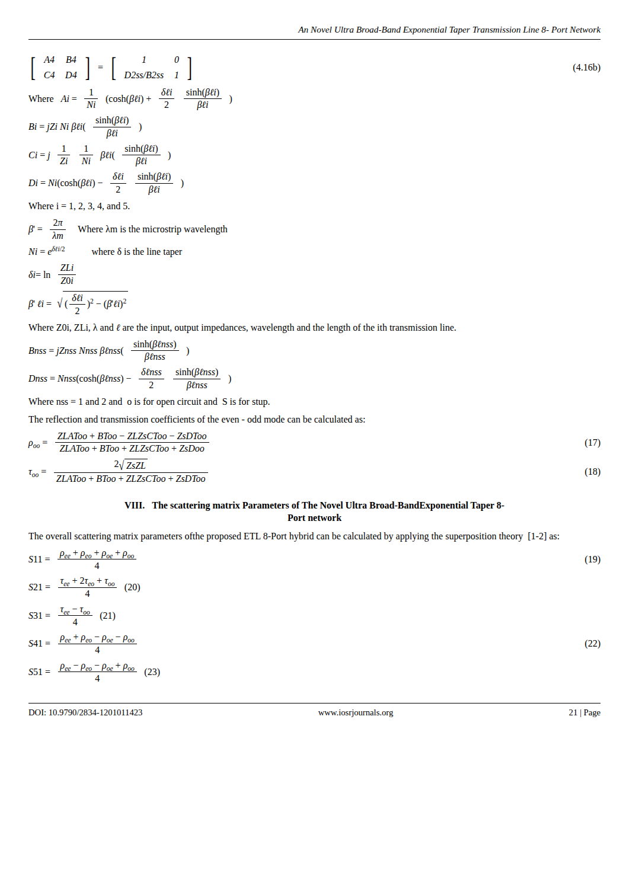An Novel Ultra Broad-Band Exponential Taper Transmission Line 8- Port Network
[
| A4 | B4 |
| C4 | D4 |
] = [
| 1 | 0 |
| D 2 ss / B 2 ss | 1 |
] (4.16b)
Where Ai = 1 Ni (cosh(βℓi) + δℓi 2 sinh(βℓi) βℓi )
Bi = jZi Ni βℓi( sinh(βℓi) βℓi )
Ci = j 1 Zi 1 Ni βℓi( sinh(βℓi) βℓi )
Di = Ni(cosh(βℓi) − δℓi 2 sinh(βℓi) βℓi )
Where i = 1, 2, 3, 4, and 5.
β' = 2π λm Where λm is the microstrip wavelength
Ni = eδℓi/2 where δ is the line taper
δi= ln ZLi Z0i
β' ℓi = √(δℓi 2)2 − (β'ℓi)2
Where Z0i, ZLi, λ and ℓ are the input, output impedances, wavelength and the length of the ith transmission line.
Bnss = jZnss Nnss βℓnss( sinh(βℓnss) βℓnss )
Dnss = Nnss(cosh(βℓnss) − δℓnss 2 sinh(βℓnss) βℓnss )
Where nss = 1 and 2 and o is for open circuit and S is for stup.
The reflection and transmission coefficients of the even - odd mode can be calculated as:
ρoo = ZLAToo + BToo − ZLZsCToo − ZsDToo ZLAToo + BToo + ZLZsCToo + ZsDoo (17)
τoo = 2√ZsZL ZLAToo + BToo + ZLZsCToo + ZsDToo (18)
VIII. The scattering matrix Parameters of The Novel Ultra Broad-BandExponential Taper 8-
Port network
The overall scattering matrix parameters ofthe proposed ETL 8-Port hybrid can be calculated by applying the superposition theory [1-2] as:
S11 = ρee + ρeo + ρoe + ρoo 4 (19)
S21 = τee + 2τeo + τoo 4 (20)
S31 = τee − τoo 4 (21)
S41 = ρee + ρeo − ρoe − ρoo 4 (22)
S51 = ρee − ρeo − ρoe + ρoo 4 (23)
DOI: 10.9790/2834-1201011423 www.iosrjournals.org 21 | Page